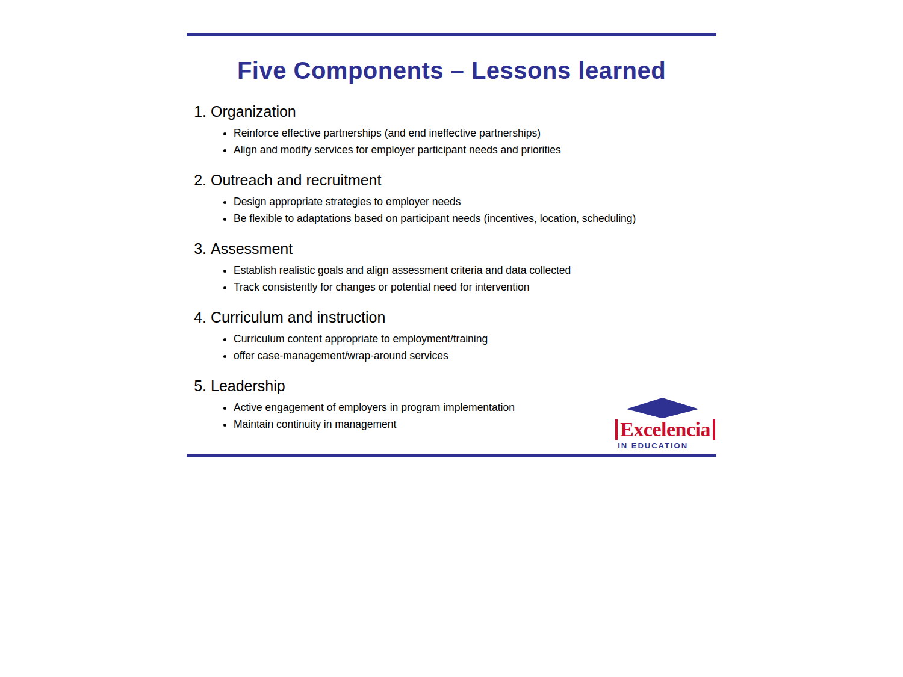Five Components – Lessons learned
Organization
Reinforce effective partnerships (and end ineffective partnerships)
Align and modify services for employer participant needs and priorities
Outreach and recruitment
Design appropriate strategies to employer needs
Be flexible to adaptations based on participant needs (incentives, location, scheduling)
Assessment
Establish realistic goals and align assessment criteria and data collected
Track consistently for changes or potential need for intervention
Curriculum and instruction
Curriculum content appropriate to employment/training
offer case-management/wrap-around services
Leadership
Active engagement of employers in program implementation
Maintain continuity in management
Excelencia IN EDUCATION